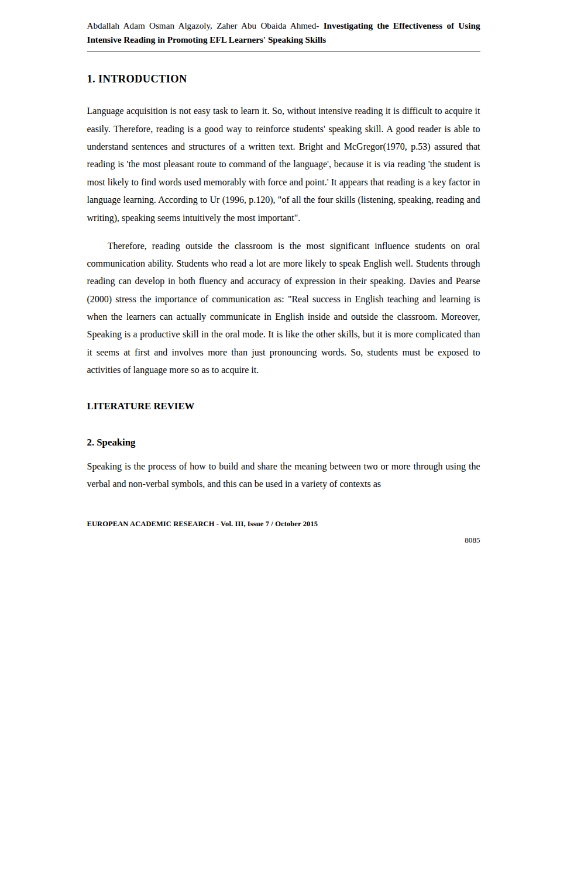Abdallah Adam Osman Algazoly, Zaher Abu Obaida Ahmed- Investigating the Effectiveness of Using Intensive Reading in Promoting EFL Learners' Speaking Skills
1. INTRODUCTION
Language acquisition is not easy task to learn it. So, without intensive reading it is difficult to acquire it easily. Therefore, reading is a good way to reinforce students' speaking skill. A good reader is able to understand sentences and structures of a written text. Bright and McGregor(1970, p.53) assured that reading is 'the most pleasant route to command of the language', because it is via reading 'the student is most likely to find words used memorably with force and point.' It appears that reading is a key factor in language learning. According to Ur (1996, p.120), "of all the four skills (listening, speaking, reading and writing), speaking seems intuitively the most important".
Therefore, reading outside the classroom is the most significant influence students on oral communication ability. Students who read a lot are more likely to speak English well. Students through reading can develop in both fluency and accuracy of expression in their speaking. Davies and Pearse (2000) stress the importance of communication as: "Real success in English teaching and learning is when the learners can actually communicate in English inside and outside the classroom. Moreover, Speaking is a productive skill in the oral mode. It is like the other skills, but it is more complicated than it seems at first and involves more than just pronouncing words. So, students must be exposed to activities of language more so as to acquire it.
LITERATURE REVIEW
2. Speaking
Speaking is the process of how to build and share the meaning between two or more through using the verbal and non-verbal symbols, and this can be used in a variety of contexts as
EUROPEAN ACADEMIC RESEARCH - Vol. III, Issue 7 / October 2015
8085